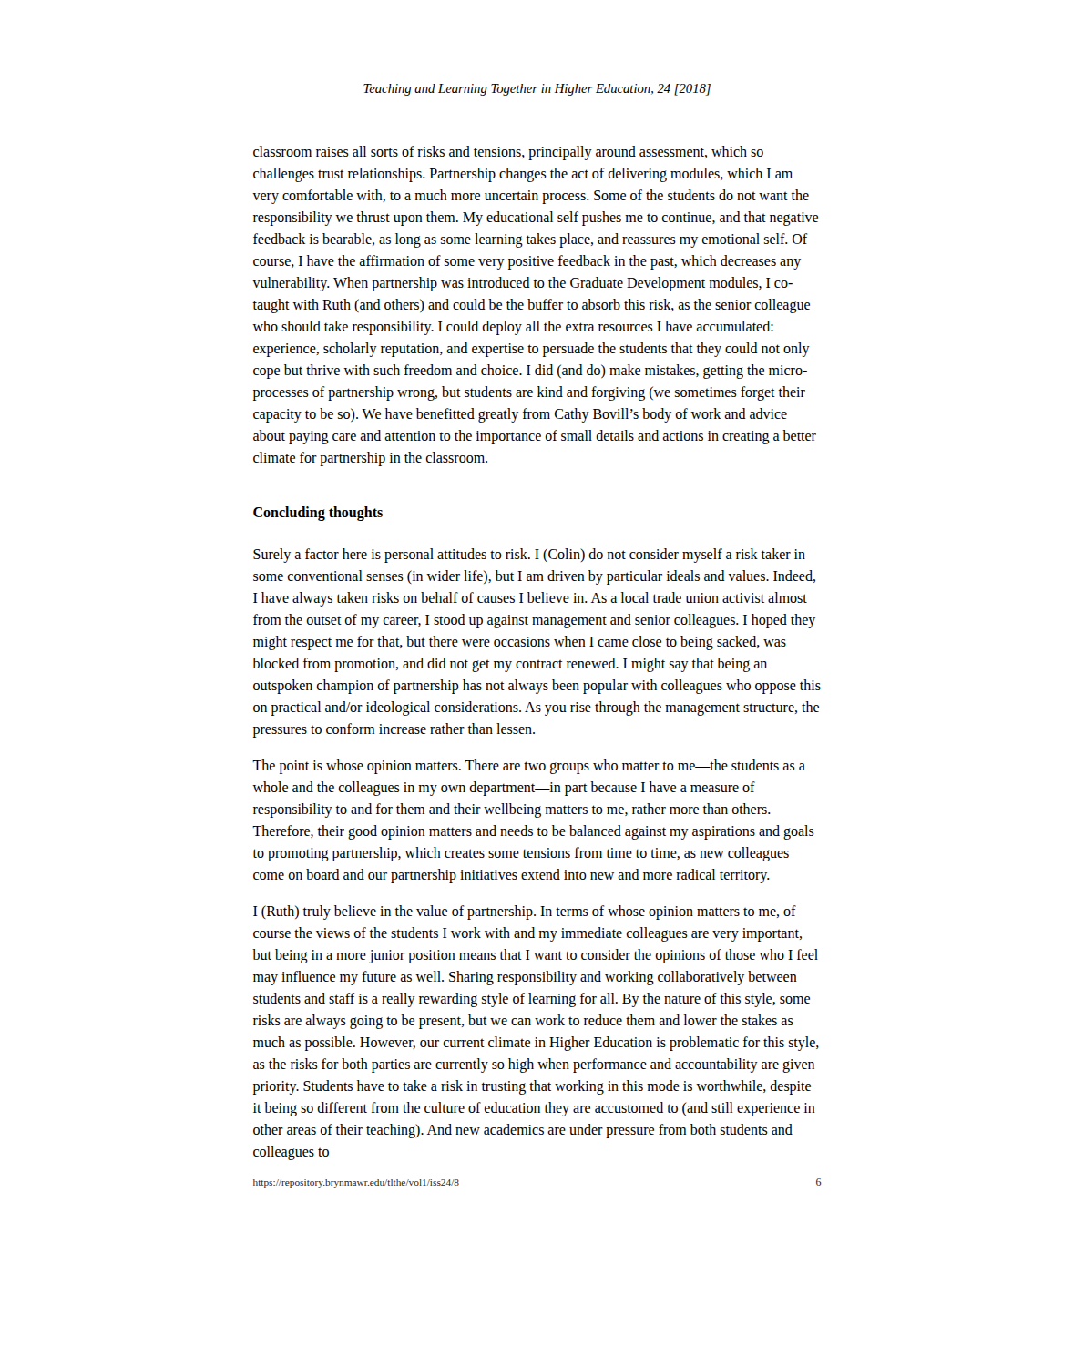Teaching and Learning Together in Higher Education, 24 [2018]
classroom raises all sorts of risks and tensions, principally around assessment, which so challenges trust relationships. Partnership changes the act of delivering modules, which I am very comfortable with, to a much more uncertain process. Some of the students do not want the responsibility we thrust upon them. My educational self pushes me to continue, and that negative feedback is bearable, as long as some learning takes place, and reassures my emotional self. Of course, I have the affirmation of some very positive feedback in the past, which decreases any vulnerability. When partnership was introduced to the Graduate Development modules, I co-taught with Ruth (and others) and could be the buffer to absorb this risk, as the senior colleague who should take responsibility. I could deploy all the extra resources I have accumulated: experience, scholarly reputation, and expertise to persuade the students that they could not only cope but thrive with such freedom and choice. I did (and do) make mistakes, getting the micro-processes of partnership wrong, but students are kind and forgiving (we sometimes forget their capacity to be so). We have benefitted greatly from Cathy Bovill’s body of work and advice about paying care and attention to the importance of small details and actions in creating a better climate for partnership in the classroom.
Concluding thoughts
Surely a factor here is personal attitudes to risk. I (Colin) do not consider myself a risk taker in some conventional senses (in wider life), but I am driven by particular ideals and values. Indeed, I have always taken risks on behalf of causes I believe in. As a local trade union activist almost from the outset of my career, I stood up against management and senior colleagues. I hoped they might respect me for that, but there were occasions when I came close to being sacked, was blocked from promotion, and did not get my contract renewed. I might say that being an outspoken champion of partnership has not always been popular with colleagues who oppose this on practical and/or ideological considerations. As you rise through the management structure, the pressures to conform increase rather than lessen.
The point is whose opinion matters. There are two groups who matter to me—the students as a whole and the colleagues in my own department—in part because I have a measure of responsibility to and for them and their wellbeing matters to me, rather more than others. Therefore, their good opinion matters and needs to be balanced against my aspirations and goals to promoting partnership, which creates some tensions from time to time, as new colleagues come on board and our partnership initiatives extend into new and more radical territory.
I (Ruth) truly believe in the value of partnership. In terms of whose opinion matters to me, of course the views of the students I work with and my immediate colleagues are very important, but being in a more junior position means that I want to consider the opinions of those who I feel may influence my future as well. Sharing responsibility and working collaboratively between students and staff is a really rewarding style of learning for all. By the nature of this style, some risks are always going to be present, but we can work to reduce them and lower the stakes as much as possible. However, our current climate in Higher Education is problematic for this style, as the risks for both parties are currently so high when performance and accountability are given priority. Students have to take a risk in trusting that working in this mode is worthwhile, despite it being so different from the culture of education they are accustomed to (and still experience in other areas of their teaching). And new academics are under pressure from both students and colleagues to
https://repository.brynmawr.edu/tlthe/vol1/iss24/8 6